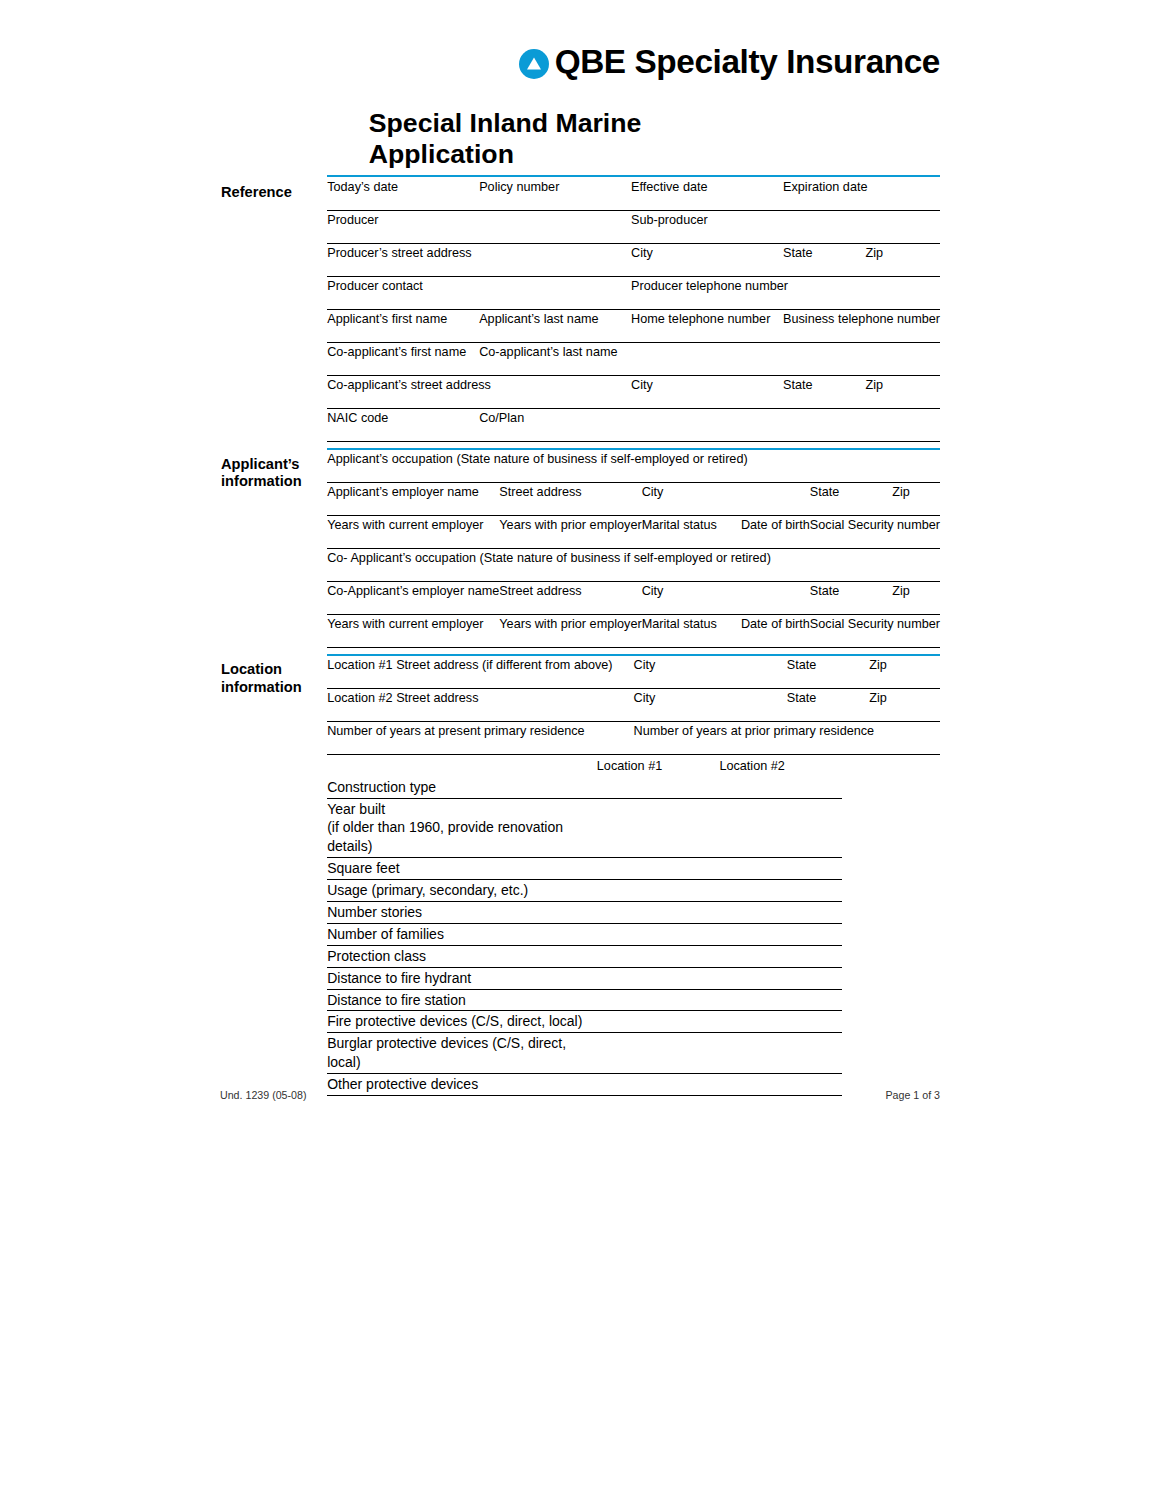QBE Specialty Insurance
Special Inland Marine
Application
| Reference | / Today’s date / Policy number / Effective date / Expiration date / / Producer / Sub-producer / / Producer’s street address / City / State Zip / / Producer contact / Producer telephone number / / Applicant’s first name / Applicant’s last name / Home telephone number / Business telephone number / / Co-applicant’s first name / Co-applicant’s last name / / / / Co-applicant’s street address / City / State Zip / / NAIC code / Co/Plan / / / |
| Applicant’s information | / Applicant’s occupation (State nature of business if self-employed or retired) / / Applicant’s employer name / Street address / City / State Zip / / Years with current employer / Years with prior employer / Marital status Date of birth / Social Security number / / Co- Applicant’s occupation (State nature of business if self-employed or retired) / / Co-Applicant’s employer name / Street address / City / State Zip / / Years with current employer / Years with prior employer / Marital status Date of birth / Social Security number / |
| Location information | / Location #1 Street address (if different from above) / City / State Zip / / Location #2 Street address / City / State Zip / / Number of years at present primary residence / Number of years at prior primary residence / / / Location #1 / Location #2 / / / Construction type / / / / / Year built (if older than 1960, provide renovation details) / / / / / Square feet / / / / / Usage (primary, secondary, etc.) / / / / / Number stories / / / / / Number of families / / / / / Protection class / / / / / Distance to fire hydrant / / / / / Distance to fire station / / / / / Fire protective devices (C/S, direct, local) / / / / / Burglar protective devices (C/S, direct, local) / / / / / Other protective devices / / / / |
Und. 1239 (05-08) Page 1 of 3